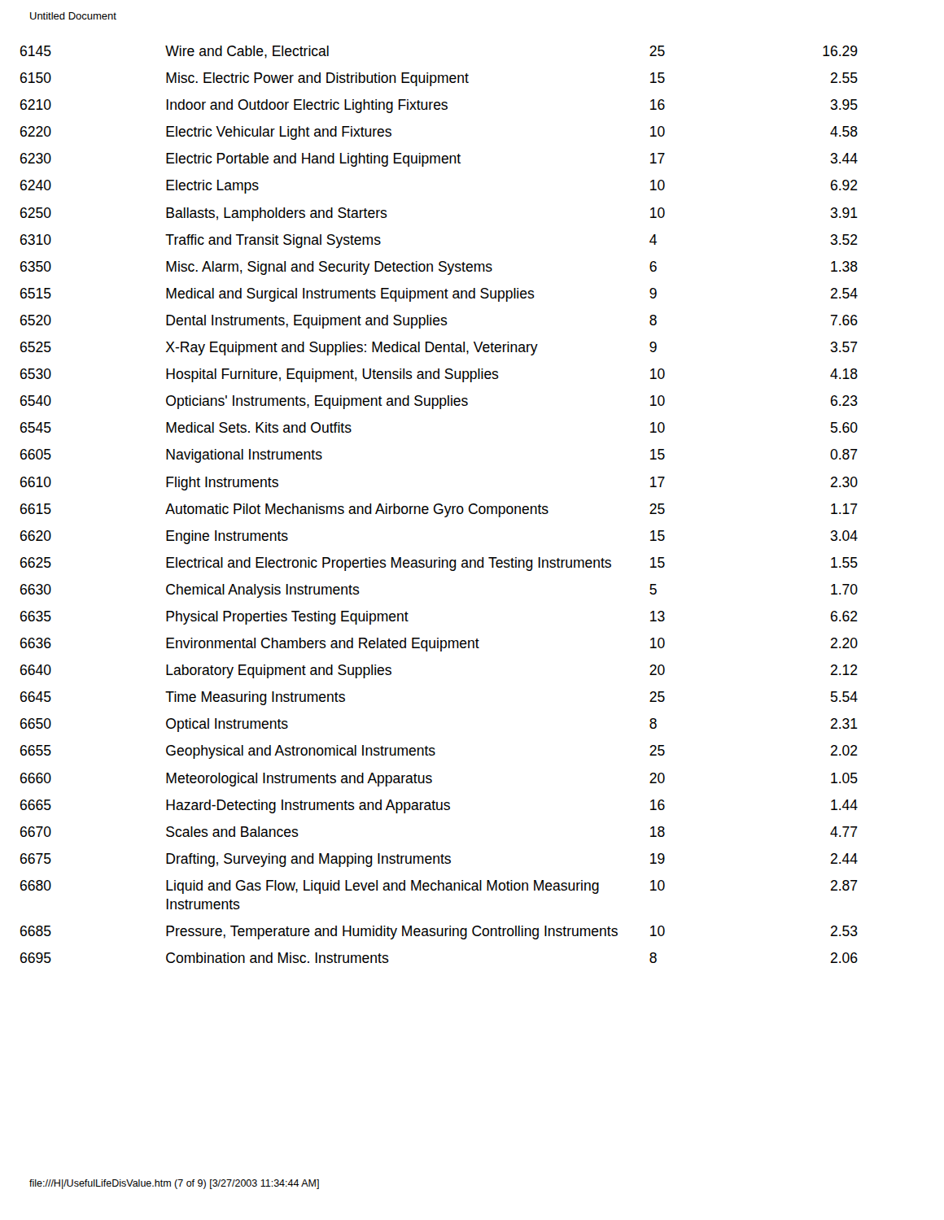Untitled Document
| 6145 | Wire and Cable, Electrical | 25 | 16.29 |
| 6150 | Misc. Electric Power and Distribution Equipment | 15 | 2.55 |
| 6210 | Indoor and Outdoor Electric Lighting Fixtures | 16 | 3.95 |
| 6220 | Electric Vehicular Light and Fixtures | 10 | 4.58 |
| 6230 | Electric Portable and Hand Lighting Equipment | 17 | 3.44 |
| 6240 | Electric Lamps | 10 | 6.92 |
| 6250 | Ballasts, Lampholders and Starters | 10 | 3.91 |
| 6310 | Traffic and Transit Signal Systems | 4 | 3.52 |
| 6350 | Misc. Alarm, Signal and Security Detection Systems | 6 | 1.38 |
| 6515 | Medical and Surgical Instruments Equipment and Supplies | 9 | 2.54 |
| 6520 | Dental Instruments, Equipment and Supplies | 8 | 7.66 |
| 6525 | X-Ray Equipment and Supplies: Medical Dental, Veterinary | 9 | 3.57 |
| 6530 | Hospital Furniture, Equipment, Utensils and Supplies | 10 | 4.18 |
| 6540 | Opticians' Instruments, Equipment and Supplies | 10 | 6.23 |
| 6545 | Medical Sets. Kits and Outfits | 10 | 5.60 |
| 6605 | Navigational Instruments | 15 | 0.87 |
| 6610 | Flight Instruments | 17 | 2.30 |
| 6615 | Automatic Pilot Mechanisms and Airborne Gyro Components | 25 | 1.17 |
| 6620 | Engine Instruments | 15 | 3.04 |
| 6625 | Electrical and Electronic Properties Measuring and Testing Instruments | 15 | 1.55 |
| 6630 | Chemical Analysis Instruments | 5 | 1.70 |
| 6635 | Physical Properties Testing Equipment | 13 | 6.62 |
| 6636 | Environmental Chambers and Related Equipment | 10 | 2.20 |
| 6640 | Laboratory Equipment and Supplies | 20 | 2.12 |
| 6645 | Time Measuring Instruments | 25 | 5.54 |
| 6650 | Optical Instruments | 8 | 2.31 |
| 6655 | Geophysical and Astronomical Instruments | 25 | 2.02 |
| 6660 | Meteorological Instruments and Apparatus | 20 | 1.05 |
| 6665 | Hazard-Detecting Instruments and Apparatus | 16 | 1.44 |
| 6670 | Scales and Balances | 18 | 4.77 |
| 6675 | Drafting, Surveying and Mapping Instruments | 19 | 2.44 |
| 6680 | Liquid and Gas Flow, Liquid Level and Mechanical Motion Measuring Instruments | 10 | 2.87 |
| 6685 | Pressure, Temperature and Humidity Measuring Controlling Instruments | 10 | 2.53 |
| 6695 | Combination and Misc. Instruments | 8 | 2.06 |
file:///H|/UsefulLifeDisValue.htm (7 of 9) [3/27/2003 11:34:44 AM]